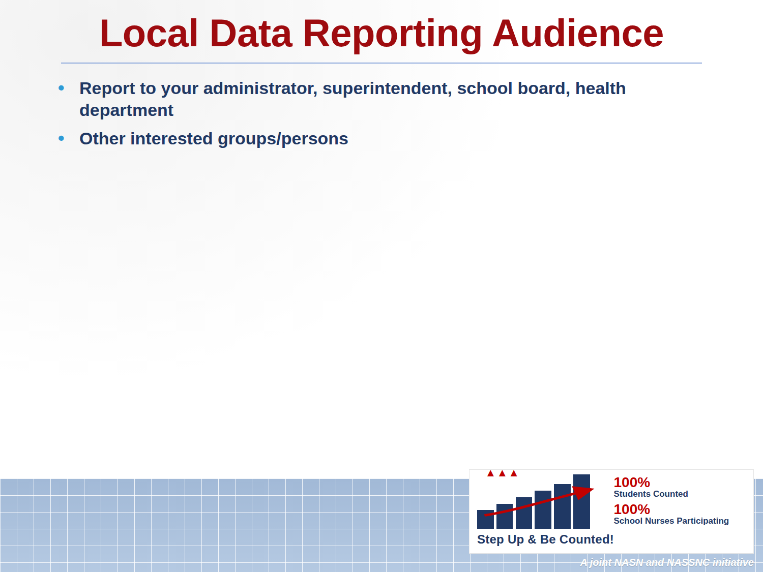Local Data Reporting Audience
Report to your administrator, superintendent, school board, health department
Other interested groups/persons
▲▲▲
100% Students Counted 100% School Nurses Participating
Step Up & Be Counted!
A joint NASN and NASSNC initiative